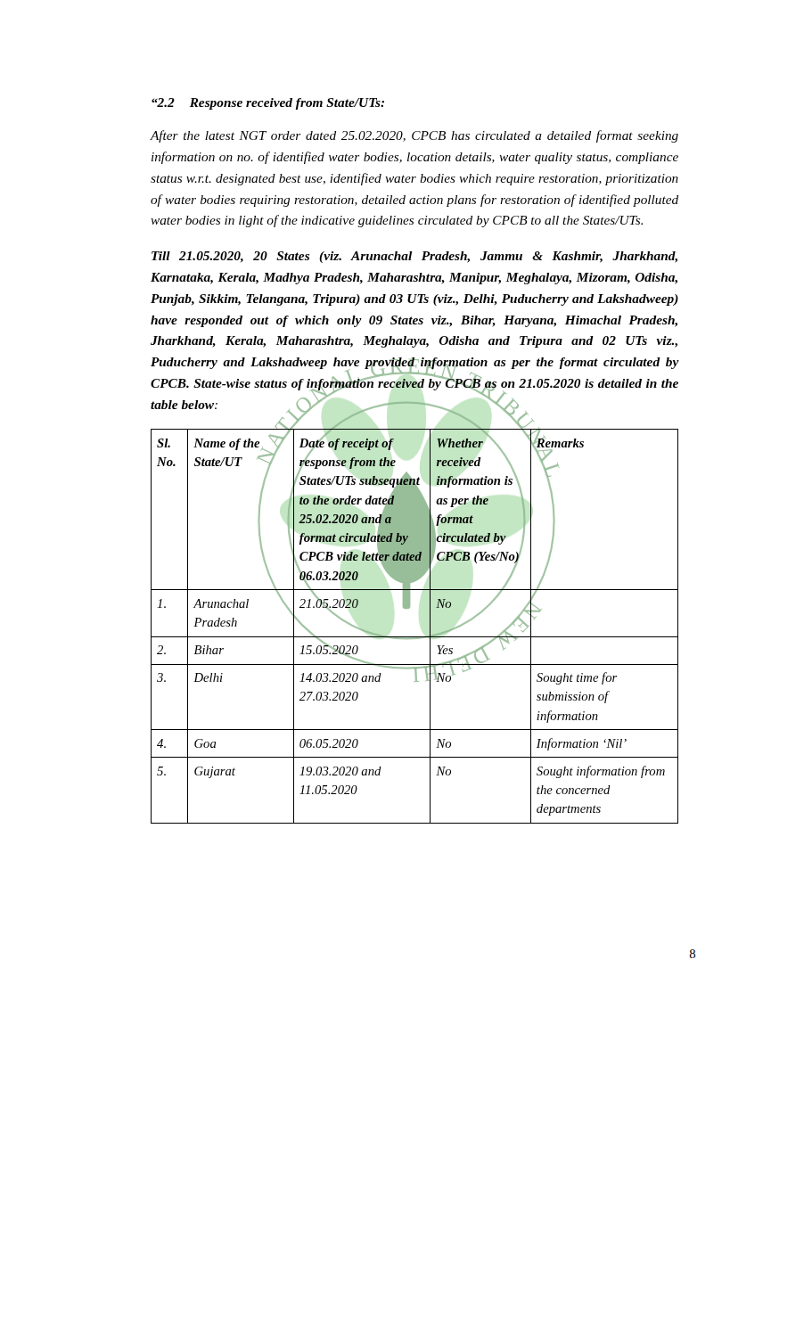NATIONAL GREEN TRIBUNAL NEW DELHI
“2.2 Response received from State/UTs:
After the latest NGT order dated 25.02.2020, CPCB has circulated a detailed format seeking information on no. of identified water bodies, location details, water quality status, compliance status w.r.t. designated best use, identified water bodies which require restoration, prioritization of water bodies requiring restoration, detailed action plans for restoration of identified polluted water bodies in light of the indicative guidelines circulated by CPCB to all the States/UTs.
Till 21.05.2020, 20 States (viz. Arunachal Pradesh, Jammu & Kashmir, Jharkhand, Karnataka, Kerala, Madhya Pradesh, Maharashtra, Manipur, Meghalaya, Mizoram, Odisha, Punjab, Sikkim, Telangana, Tripura) and 03 UTs (viz., Delhi, Puducherry and Lakshadweep) have responded out of which only 09 States viz., Bihar, Haryana, Himachal Pradesh, Jharkhand, Kerala, Maharashtra, Meghalaya, Odisha and Tripura and 02 UTs viz., Puducherry and Lakshadweep have provided information as per the format circulated by CPCB. State-wise status of information received by CPCB as on 21.05.2020 is detailed in the table below:
| Sl. No. | Name of the State/UT | Date of receipt of response from the States/UTs subsequent to the order dated 25.02.2020 and a format circulated by CPCB vide letter dated 06.03.2020 | Whether received information is as per the format circulated by CPCB (Yes/No) | Remarks |
| --- | --- | --- | --- | --- |
| 1. | Arunachal Pradesh | 21.05.2020 | No | |
| 2. | Bihar | 15.05.2020 | Yes | |
| 3. | Delhi | 14.03.2020 and 27.03.2020 | No | Sought time for submission of information |
| 4. | Goa | 06.05.2020 | No | Information ‘Nil’ |
| 5. | Gujarat | 19.03.2020 and 11.05.2020 | No | Sought information from the concerned departments |
8